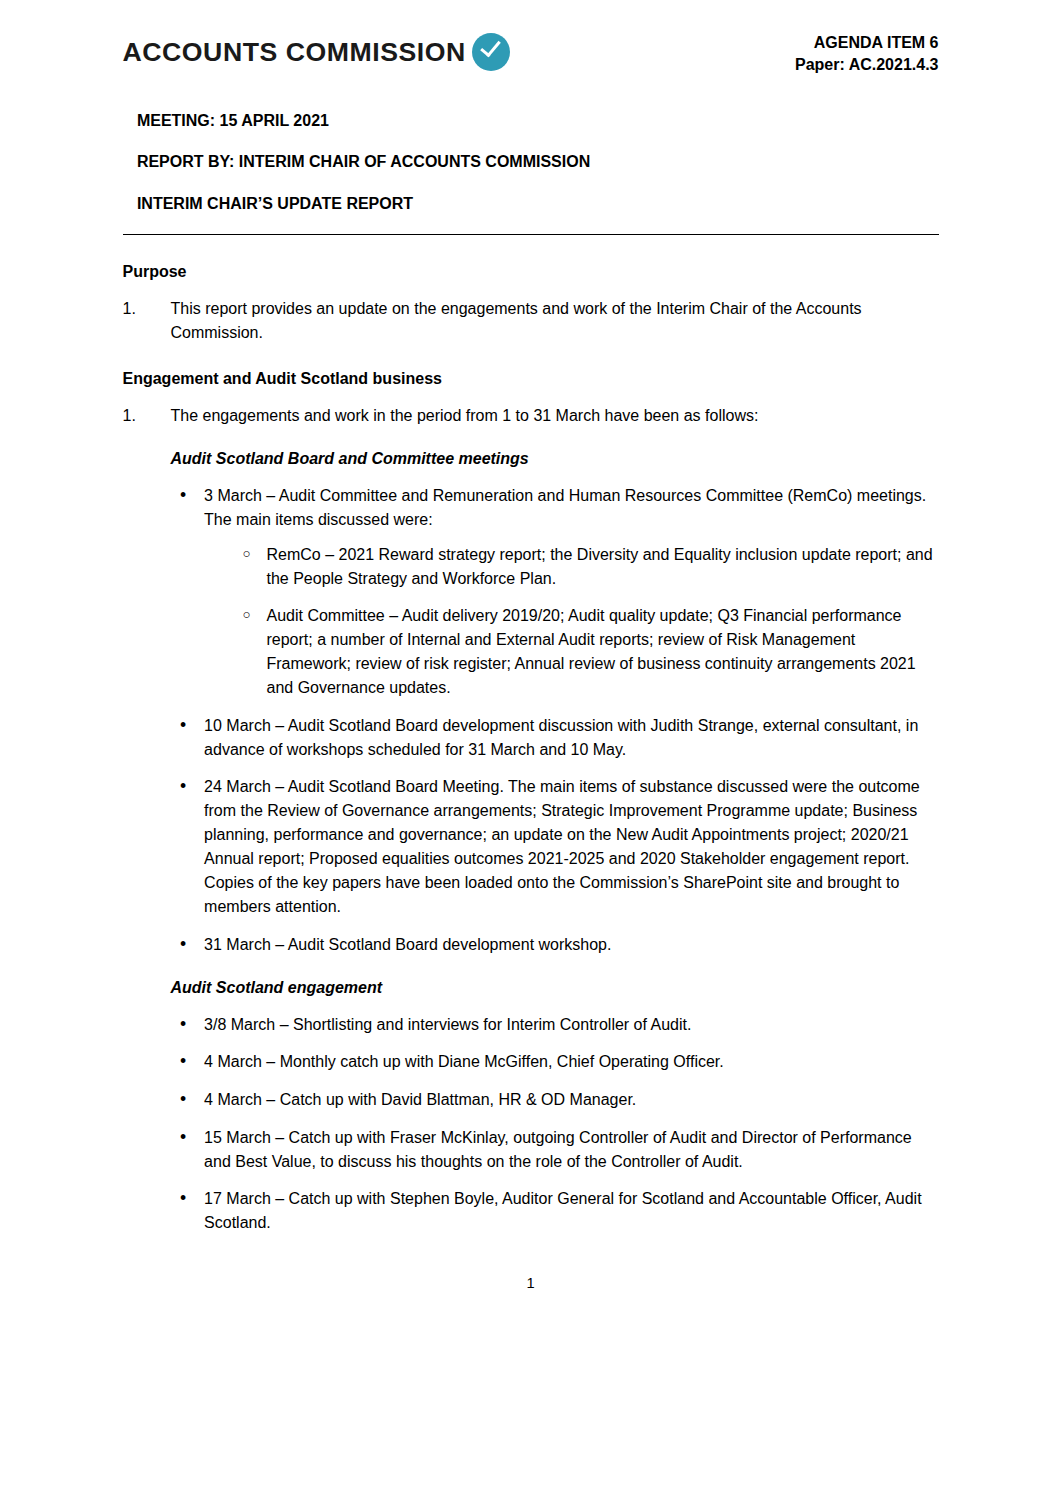ACCOUNTS COMMISSION
AGENDA ITEM 6
Paper: AC.2021.4.3
MEETING: 15 APRIL 2021
REPORT BY: INTERIM CHAIR OF ACCOUNTS COMMISSION
INTERIM CHAIR’S UPDATE REPORT
Purpose
This report provides an update on the engagements and work of the Interim Chair of the Accounts Commission.
Engagement and Audit Scotland business
The engagements and work in the period from 1 to 31 March have been as follows:
Audit Scotland Board and Committee meetings
3 March – Audit Committee and Remuneration and Human Resources Committee (RemCo) meetings. The main items discussed were:
RemCo – 2021 Reward strategy report; the Diversity and Equality inclusion update report; and the People Strategy and Workforce Plan.
Audit Committee – Audit delivery 2019/20; Audit quality update; Q3 Financial performance report; a number of Internal and External Audit reports; review of Risk Management Framework; review of risk register; Annual review of business continuity arrangements 2021 and Governance updates.
10 March – Audit Scotland Board development discussion with Judith Strange, external consultant, in advance of workshops scheduled for 31 March and 10 May.
24 March – Audit Scotland Board Meeting. The main items of substance discussed were the outcome from the Review of Governance arrangements; Strategic Improvement Programme update; Business planning, performance and governance; an update on the New Audit Appointments project; 2020/21 Annual report; Proposed equalities outcomes 2021-2025 and 2020 Stakeholder engagement report. Copies of the key papers have been loaded onto the Commission’s SharePoint site and brought to members attention.
31 March – Audit Scotland Board development workshop.
Audit Scotland engagement
3/8 March – Shortlisting and interviews for Interim Controller of Audit.
4 March – Monthly catch up with Diane McGiffen, Chief Operating Officer.
4 March – Catch up with David Blattman, HR & OD Manager.
15 March – Catch up with Fraser McKinlay, outgoing Controller of Audit and Director of Performance and Best Value, to discuss his thoughts on the role of the Controller of Audit.
17 March – Catch up with Stephen Boyle, Auditor General for Scotland and Accountable Officer, Audit Scotland.
1